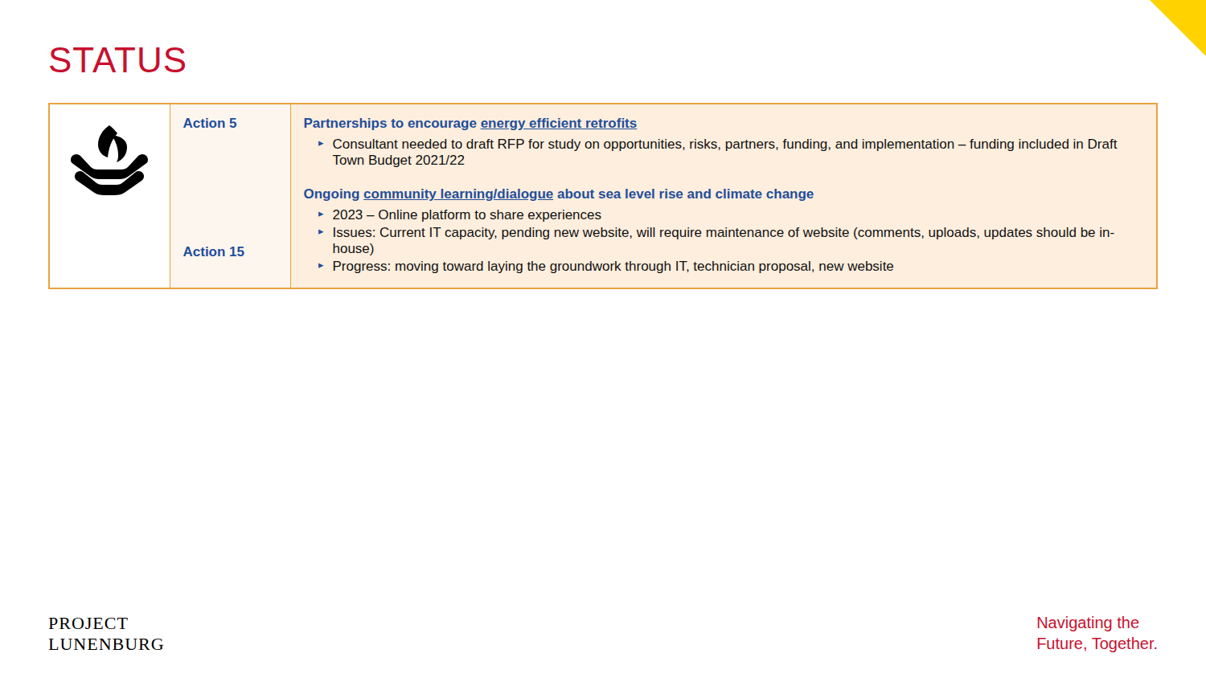STATUS
| | Action 5 Action 15 | Partnerships to encourage energy efficient retrofits Consultant needed to draft RFP for study on opportunities, risks, partners, funding, and implementation – funding included in Draft Town Budget 2021/22 Ongoing community learning/dialogue about sea level rise and climate change 2023 – Online platform to share experiences Issues: Current IT capacity, pending new website, will require maintenance of website (comments, uploads, updates should be in-house) Progress: moving toward laying the groundwork through IT, technician proposal, new website |
PROJECT
LUNENBURG
Navigating the
Future, Together.